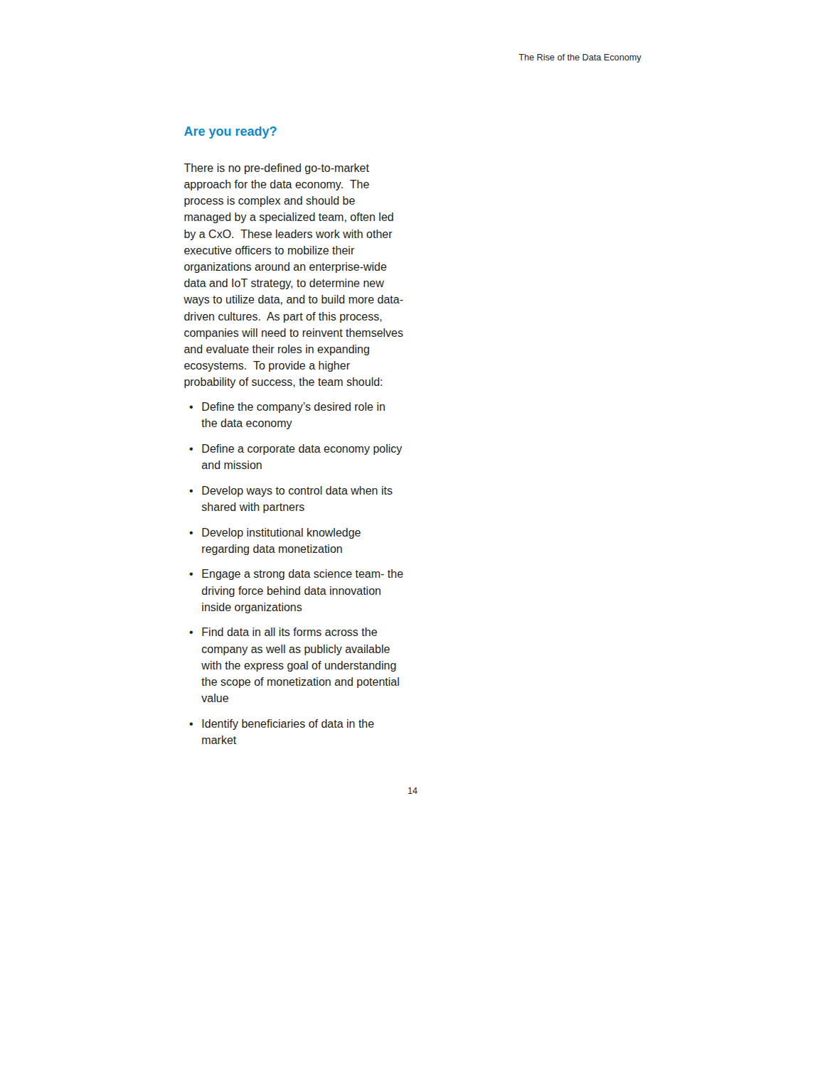The Rise of the Data Economy
Are you ready?
There is no pre-defined go-to-market approach for the data economy. The process is complex and should be managed by a specialized team, often led by a CxO. These leaders work with other executive officers to mobilize their organizations around an enterprise-wide data and IoT strategy, to determine new ways to utilize data, and to build more data-driven cultures. As part of this process, companies will need to reinvent themselves and evaluate their roles in expanding ecosystems. To provide a higher probability of success, the team should:
Define the company’s desired role in the data economy
Define a corporate data economy policy and mission
Develop ways to control data when its shared with partners
Develop institutional knowledge regarding data monetization
Engage a strong data science team- the driving force behind data innovation inside organizations
Find data in all its forms across the company as well as publicly available with the express goal of understanding the scope of monetization and potential value
Identify beneficiaries of data in the market
14